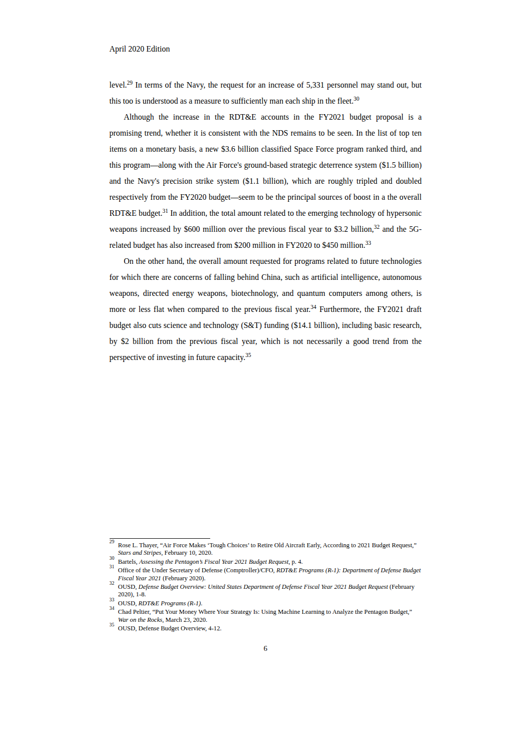April 2020 Edition
level.29 In terms of the Navy, the request for an increase of 5,331 personnel may stand out, but this too is understood as a measure to sufficiently man each ship in the fleet.30
Although the increase in the RDT&E accounts in the FY2021 budget proposal is a promising trend, whether it is consistent with the NDS remains to be seen. In the list of top ten items on a monetary basis, a new $3.6 billion classified Space Force program ranked third, and this program—along with the Air Force's ground-based strategic deterrence system ($1.5 billion) and the Navy's precision strike system ($1.1 billion), which are roughly tripled and doubled respectively from the FY2020 budget—seem to be the principal sources of boost in a the overall RDT&E budget.31 In addition, the total amount related to the emerging technology of hypersonic weapons increased by $600 million over the previous fiscal year to $3.2 billion,32 and the 5G-related budget has also increased from $200 million in FY2020 to $450 million.33
On the other hand, the overall amount requested for programs related to future technologies for which there are concerns of falling behind China, such as artificial intelligence, autonomous weapons, directed energy weapons, biotechnology, and quantum computers among others, is more or less flat when compared to the previous fiscal year.34 Furthermore, the FY2021 draft budget also cuts science and technology (S&T) funding ($14.1 billion), including basic research, by $2 billion from the previous fiscal year, which is not necessarily a good trend from the perspective of investing in future capacity.35
29 Rose L. Thayer, “Air Force Makes ‘Tough Choices’ to Retire Old Aircraft Early, According to 2021 Budget Request,” Stars and Stripes, February 10, 2020.
30 Bartels, Assessing the Pentagon’s Fiscal Year 2021 Budget Request, p. 4.
31 Office of the Under Secretary of Defense (Comptroller)/CFO, RDT&E Programs (R-1): Department of Defense Budget Fiscal Year 2021 (February 2020).
32 OUSD, Defense Budget Overview: United States Department of Defense Fiscal Year 2021 Budget Request (February 2020), 1-8.
33 OUSD, RDT&E Programs (R-1).
34 Chad Peltier, “Put Your Money Where Your Strategy Is: Using Machine Learning to Analyze the Pentagon Budget,” War on the Rocks, March 23, 2020.
35 OUSD, Defense Budget Overview, 4-12.
6